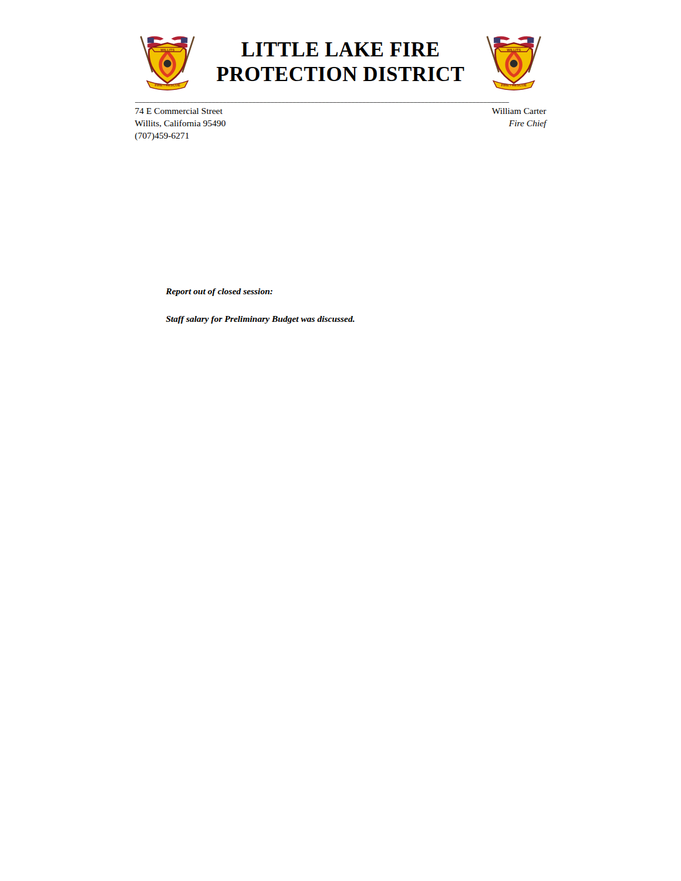WILLITS FIRE / RESCUE
Little Lake Fire
Protection District
WILLITS FIRE / RESCUE
______________________________________________________________________________________________________
74 E Commercial Street
Willits, California 95490
(707)459-6271
William Carter
Fire Chief
Report out of closed session:
Staff salary for Preliminary Budget was discussed.